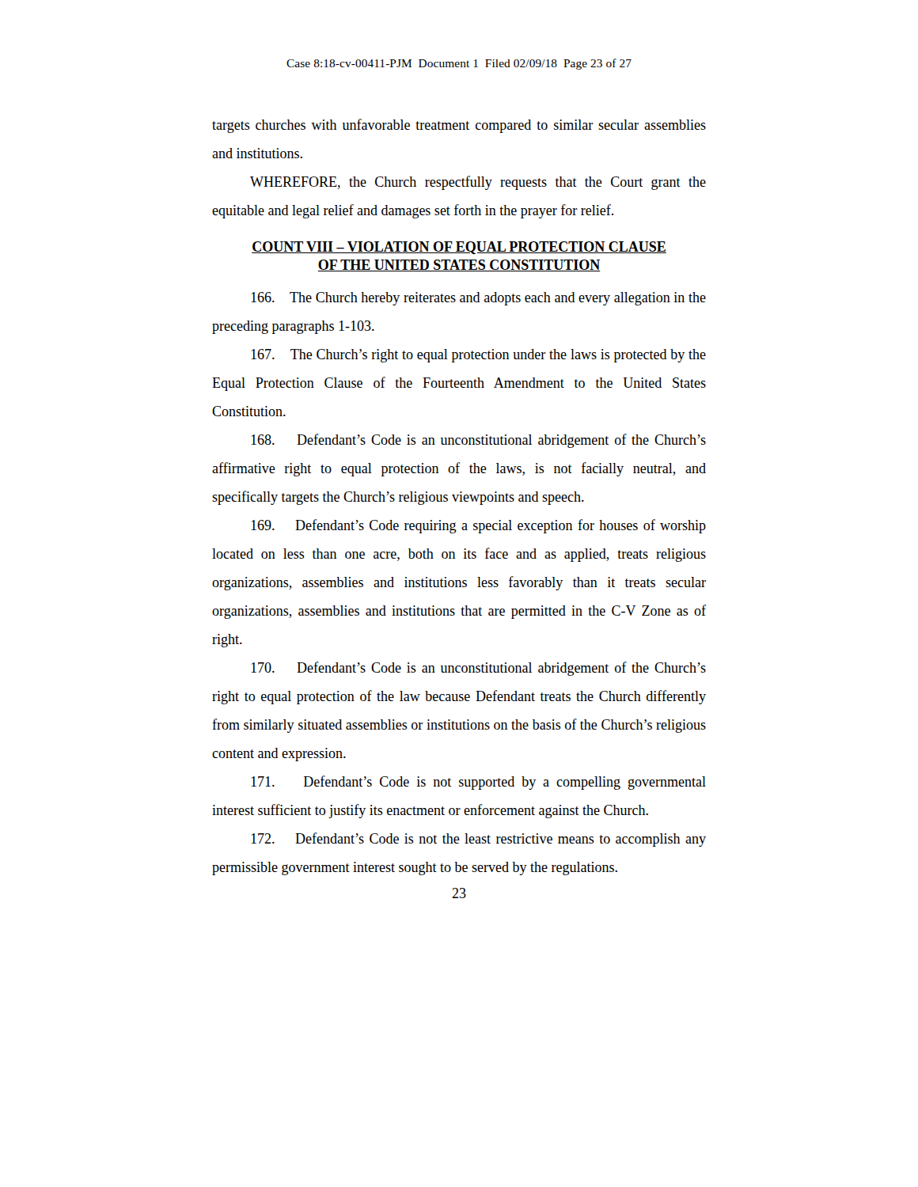Case 8:18-cv-00411-PJM Document 1 Filed 02/09/18 Page 23 of 27
targets churches with unfavorable treatment compared to similar secular assemblies and institutions.
WHEREFORE, the Church respectfully requests that the Court grant the equitable and legal relief and damages set forth in the prayer for relief.
COUNT VIII – VIOLATION OF EQUAL PROTECTION CLAUSE OF THE UNITED STATES CONSTITUTION
166. The Church hereby reiterates and adopts each and every allegation in the preceding paragraphs 1-103.
167. The Church’s right to equal protection under the laws is protected by the Equal Protection Clause of the Fourteenth Amendment to the United States Constitution.
168. Defendant’s Code is an unconstitutional abridgement of the Church’s affirmative right to equal protection of the laws, is not facially neutral, and specifically targets the Church’s religious viewpoints and speech.
169. Defendant’s Code requiring a special exception for houses of worship located on less than one acre, both on its face and as applied, treats religious organizations, assemblies and institutions less favorably than it treats secular organizations, assemblies and institutions that are permitted in the C-V Zone as of right.
170. Defendant’s Code is an unconstitutional abridgement of the Church’s right to equal protection of the law because Defendant treats the Church differently from similarly situated assemblies or institutions on the basis of the Church’s religious content and expression.
171. Defendant’s Code is not supported by a compelling governmental interest sufficient to justify its enactment or enforcement against the Church.
172. Defendant’s Code is not the least restrictive means to accomplish any permissible government interest sought to be served by the regulations.
23